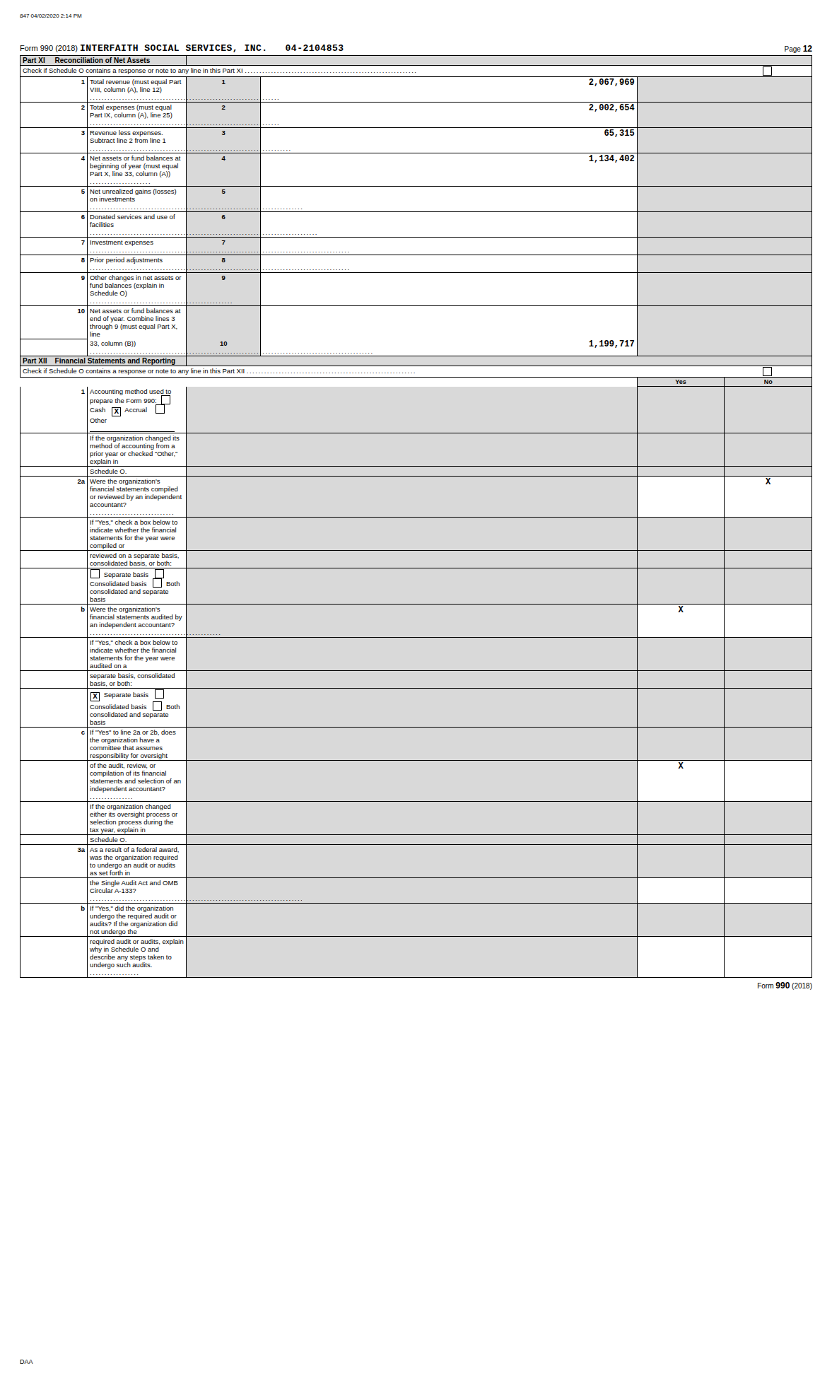847 04/02/2020 2:14 PM
Form 990 (2018) INTERFAITH SOCIAL SERVICES, INC. 04-2104853
Page 12
| Part XI Reconciliation of Net Assets | |
| Check if Schedule O contains a response or note to any line in this Part XI ........................................................... | |
| 1 | Total revenue (must equal Part VIII, column (A), line 12) ................................................................. | 1 | 2,067,969 | |
| 2 | Total expenses (must equal Part IX, column (A), line 25) ................................................................. | 2 | 2,002,654 | |
| 3 | Revenue less expenses. Subtract line 2 from line 1 ..................................................................... | 3 | 65,315 | |
| 4 | Net assets or fund balances at beginning of year (must equal Part X, line 33, column (A)) ..................... | 4 | 1,134,402 | |
| 5 | Net unrealized gains (losses) on investments ......................................................................... | 5 | | |
| 6 | Donated services and use of facilities .............................................................................. | 6 | | |
| 7 | Investment expenses ......................................................................................... | 7 | | |
| 8 | Prior period adjustments ......................................................................................... | 8 | | |
| 9 | Other changes in net assets or fund balances (explain in Schedule O) ................................................. | 9 | | |
| 10 | Net assets or fund balances at end of year. Combine lines 3 through 9 (must equal Part X, line | | | |
| | 33, column (B)) ................................................................................................. | 10 | 1,199,717 | |
| Part XII Financial Statements and Reporting | |
| Check if Schedule O contains a response or note to any line in this Part XII .......................................................... | |
| | Yes | No |
| 1 | Accounting method used to prepare the Form 990: Cash Accrual Other | | | |
| | If the organization changed its method of accounting from a prior year or checked “Other,” explain in | | | |
| | Schedule O. | | | |
| 2a | Were the organization's financial statements compiled or reviewed by an independent accountant? ............................. | | | X |
| | If "Yes," check a box below to indicate whether the financial statements for the year were compiled or | | | |
| | reviewed on a separate basis, consolidated basis, or both: | | | |
| | Separate basis Consolidated basis Both consolidated and separate basis | | | |
| b | Were the organization's financial statements audited by an independent accountant? ............................................. | | X | |
| | If "Yes," check a box below to indicate whether the financial statements for the year were audited on a | | | |
| | separate basis, consolidated basis, or both: | | | |
| | Separate basis Consolidated basis Both consolidated and separate basis | | | |
| c | If "Yes" to line 2a or 2b, does the organization have a committee that assumes responsibility for oversight | | | |
| | of the audit, review, or compilation of its financial statements and selection of an independent accountant? .................. | | X | |
| | If the organization changed either its oversight process or selection process during the tax year, explain in | | | |
| | Schedule O. | | | |
| 3a | As a result of a federal award, was the organization required to undergo an audit or audits as set forth in | | | |
| | the Single Audit Act and OMB Circular A-133? ......................................................................... | | | |
| b | If "Yes," did the organization undergo the required audit or audits? If the organization did not undergo the | | | |
| | required audit or audits, explain why in Schedule O and describe any steps taken to undergo such audits. ..................... | | | |
Form 990 (2018)
DAA